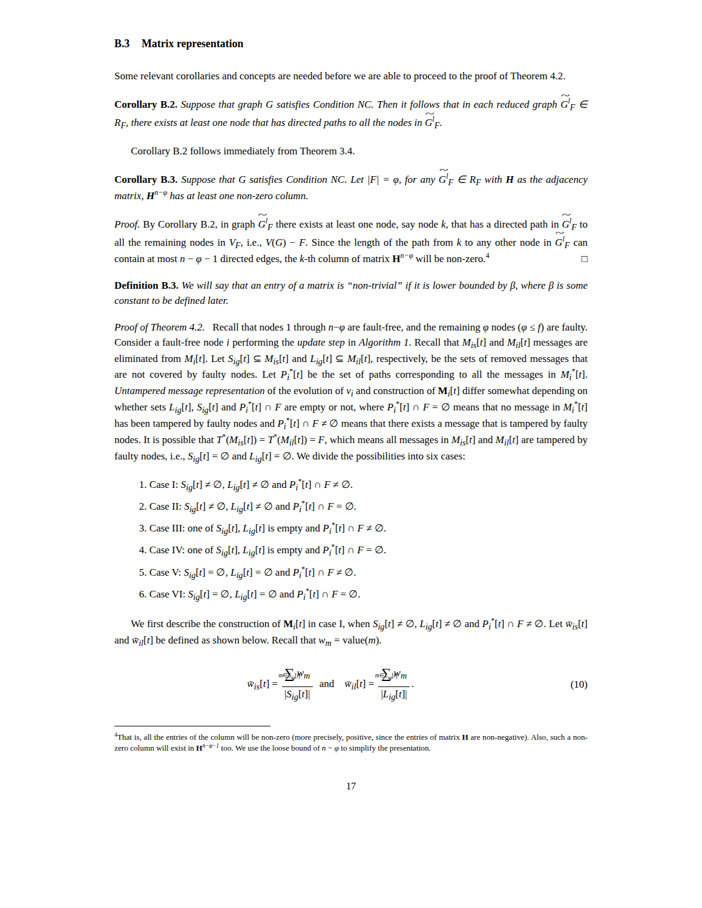B.3 Matrix representation
Some relevant corollaries and concepts are needed before we are able to proceed to the proof of Theorem 4.2.
Corollary B.2. Suppose that graph G satisfies Condition NC. Then it follows that in each reduced graph ~GlF ∈ RF, there exists at least one node that has directed paths to all the nodes in ~GlF.
Corollary B.2 follows immediately from Theorem 3.4.
Corollary B.3. Suppose that G satisfies Condition NC. Let |F| = φ, for any ~GlF ∈ RF with H as the adjacency matrix, Hn−φ has at least one non-zero column.
Proof. By Corollary B.2, in graph ~GlF there exists at least one node, say node k, that has a directed path in ~GlF to all the remaining nodes in VF, i.e., V(G) − F. Since the length of the path from k to any other node in ~GlF can contain at most n − φ − 1 directed edges, the k-th column of matrix Hn−φ will be non-zero.4 □
Definition B.3. We will say that an entry of a matrix is “non-trivial” if it is lower bounded by β, where β is some constant to be defined later.
Proof of Theorem 4.2. Recall that nodes 1 through n−φ are fault-free, and the remaining φ nodes (φ ≤ f) are faulty. Consider a fault-free node i performing the update step in Algorithm 1. Recall that Mis[t] and Mil[t] messages are eliminated from Mi[t]. Let Sig[t] ⊆ Mis[t] and Lig[t] ⊆ Mil[t], respectively, be the sets of removed messages that are not covered by faulty nodes. Let Pi*[t] be the set of paths corresponding to all the messages in Mi*[t]. Untampered message representation of the evolution of vi and construction of Mi[t] differ somewhat depending on whether sets Lig[t], Sig[t] and Pi*[t] ∩ F are empty or not, where Pi*[t] ∩ F = ∅ means that no message in Mi*[t] has been tampered by faulty nodes and Pi*[t] ∩ F ≠ ∅ means that there exists a message that is tampered by faulty nodes. It is possible that T*(Mis[t]) = T*(Mil[t]) = F, which means all messages in Mis[t] and Mil[t] are tampered by faulty nodes, i.e., Sig[t] = ∅ and Lig[t] = ∅. We divide the possibilities into six cases:
Case I: Sig[t] ≠ ∅, Lig[t] ≠ ∅ and Pi*[t] ∩ F ≠ ∅.
Case II: Sig[t] ≠ ∅, Lig[t] ≠ ∅ and Pi*[t] ∩ F = ∅.
Case III: one of Sig[t], Lig[t] is empty and Pi*[t] ∩ F ≠ ∅.
Case IV: one of Sig[t], Lig[t] is empty and Pi*[t] ∩ F = ∅.
Case V: Sig[t] = ∅, Lig[t] = ∅ and Pi*[t] ∩ F ≠ ∅.
Case VI: Sig[t] = ∅, Lig[t] = ∅ and Pi*[t] ∩ F = ∅.
We first describe the construction of Mi[t] in case I, when Sig[t] ≠ ∅, Lig[t] ≠ ∅ and Pi*[t] ∩ F ≠ ∅. Let w̄is[t] and w̄il[t] be defined as shown below. Recall that wm = value(m).
w̄is[t] = ∑m∈Sig[t] wm |Sig[t]| and w̄il[t] = ∑m∈Lig[t] wm |Lig[t]| .
(10)
4That is, all the entries of the column will be non-zero (more precisely, positive, since the entries of matrix H are non-negative). Also, such a non-zero column will exist in Hn−φ−1 too. We use the loose bound of n − φ to simplify the presentation.
17